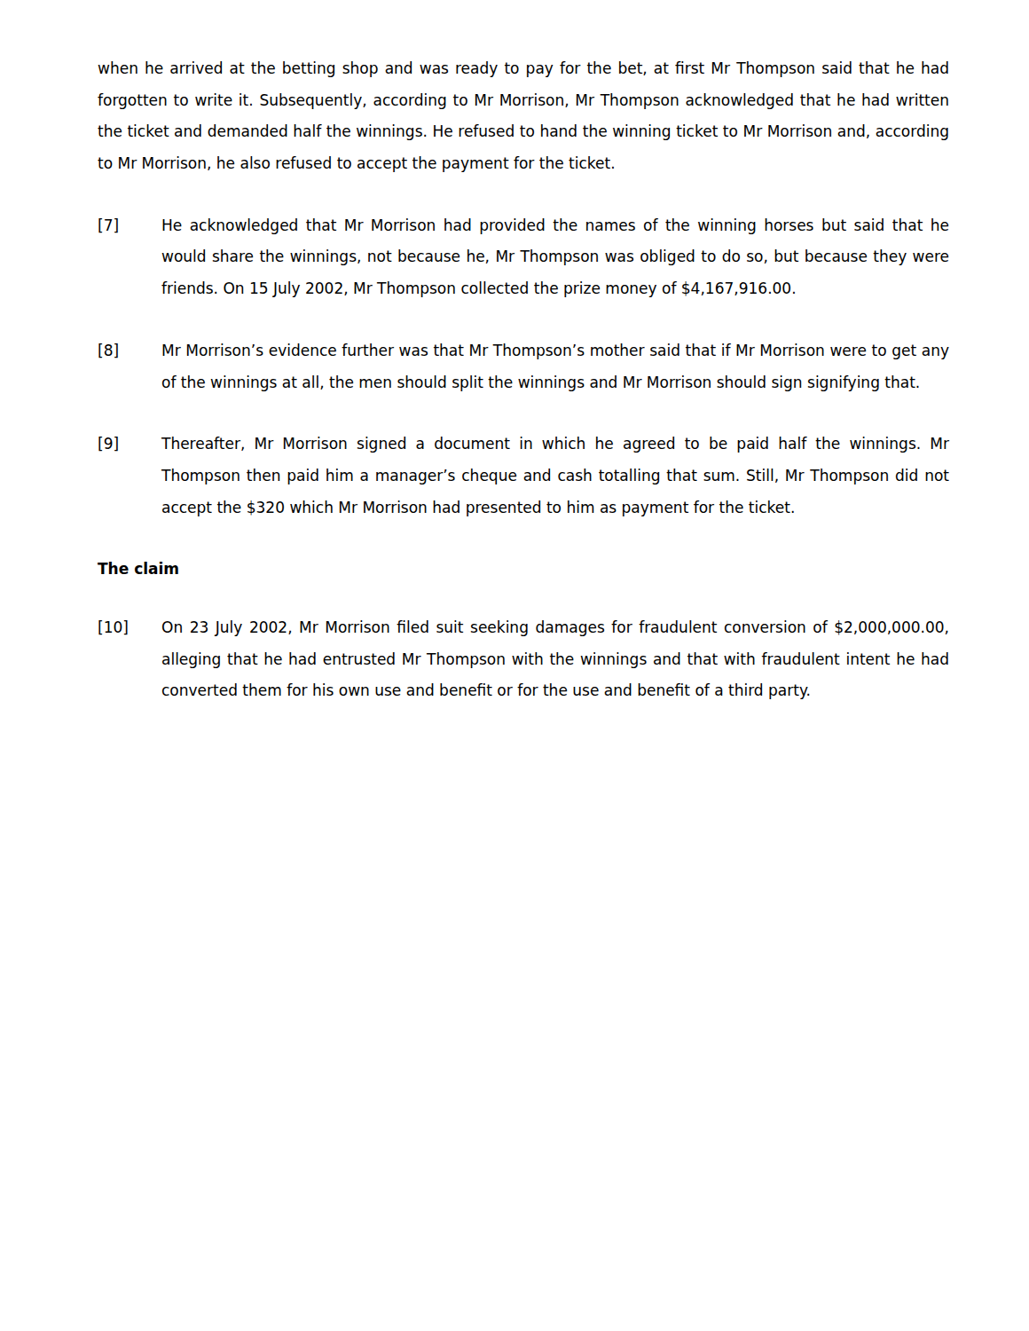when he arrived at the betting shop and was ready to pay for the bet, at first Mr Thompson said that he had forgotten to write it. Subsequently, according to Mr Morrison, Mr Thompson acknowledged that he had written the ticket and demanded half the winnings. He refused to hand the winning ticket to Mr Morrison and, according to Mr Morrison, he also refused to accept the payment for the ticket.
[7] He acknowledged that Mr Morrison had provided the names of the winning horses but said that he would share the winnings, not because he, Mr Thompson was obliged to do so, but because they were friends. On 15 July 2002, Mr Thompson collected the prize money of $4,167,916.00.
[8] Mr Morrison’s evidence further was that Mr Thompson’s mother said that if Mr Morrison were to get any of the winnings at all, the men should split the winnings and Mr Morrison should sign signifying that.
[9] Thereafter, Mr Morrison signed a document in which he agreed to be paid half the winnings. Mr Thompson then paid him a manager’s cheque and cash totalling that sum. Still, Mr Thompson did not accept the $320 which Mr Morrison had presented to him as payment for the ticket.
The claim
[10] On 23 July 2002, Mr Morrison filed suit seeking damages for fraudulent conversion of $2,000,000.00, alleging that he had entrusted Mr Thompson with the winnings and that with fraudulent intent he had converted them for his own use and benefit or for the use and benefit of a third party.